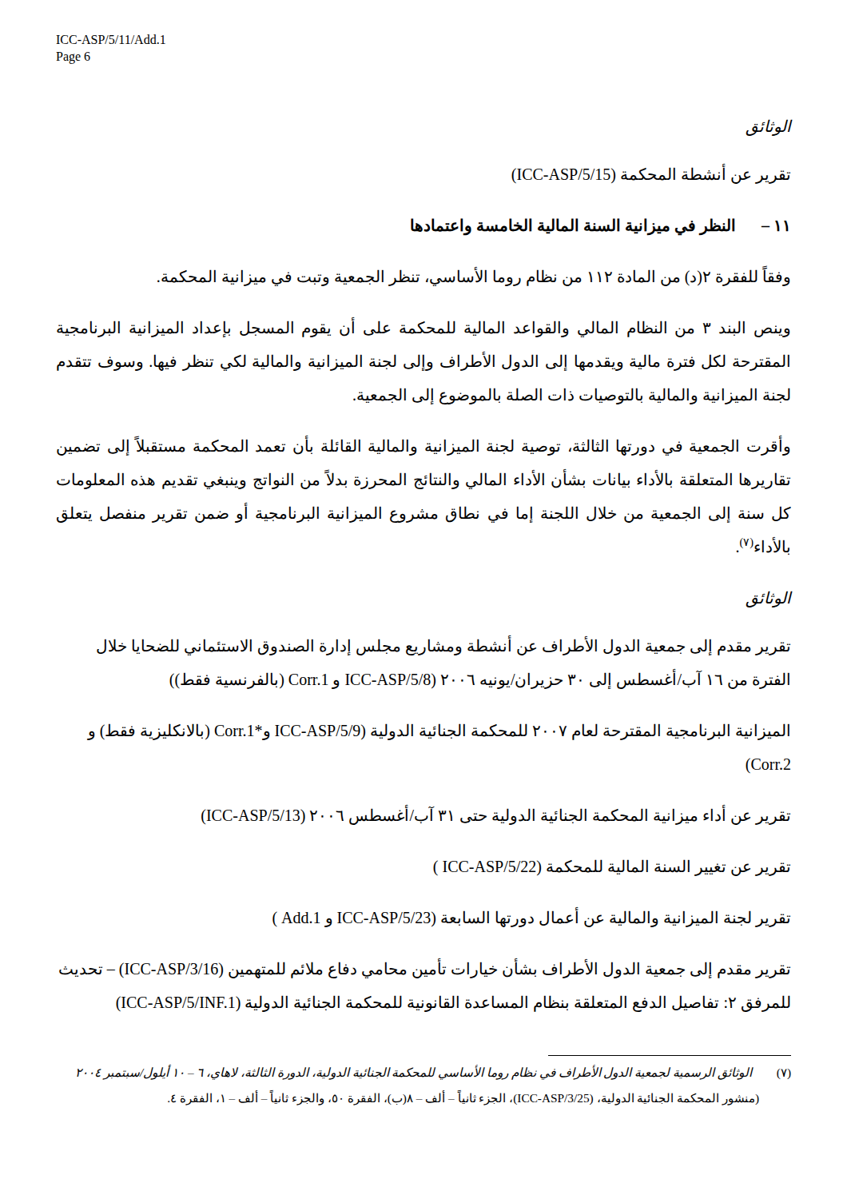ICC-ASP/5/11/Add.1
Page 6
الوثائق
تقرير عن أنشطة المحكمة (ICC-ASP/5/15)
١١ – النظر في ميزانية السنة المالية الخامسة واعتمادها
وفقاً للفقرة ٢(د) من المادة ١١٢ من نظام روما الأساسي، تنظر الجمعية وتبت في ميزانية المحكمة.
وينص البند ٣ من النظام المالي والقواعد المالية للمحكمة على أن يقوم المسجل بإعداد الميزانية البرنامجية المقترحة لكل فترة مالية ويقدمها إلى الدول الأطراف وإلى لجنة الميزانية والمالية لكي تنظر فيها. وسوف تتقدم لجنة الميزانية والمالية بالتوصيات ذات الصلة بالموضوع إلى الجمعية.
وأقرت الجمعية في دورتها الثالثة، توصية لجنة الميزانية والمالية القائلة بأن تعمد المحكمة مستقبلاً إلى تضمين تقاريرها المتعلقة بالأداء بيانات بشأن الأداء المالي والنتائج المحرزة بدلاً من النواتج وينبغي تقديم هذه المعلومات كل سنة إلى الجمعية من خلال اللجنة إما في نطاق مشروع الميزانية البرنامجية أو ضمن تقرير منفصل يتعلق بالأداء(٧).
الوثائق
تقرير مقدم إلى جمعية الدول الأطراف عن أنشطة ومشاريع مجلس إدارة الصندوق الاستئماني للضحايا خلال الفترة من ١٦ آب/أغسطس إلى ٣٠ حزيران/يونيه ٢٠٠٦ (ICC-ASP/5/8 و Corr.1 (بالفرنسية فقط))
الميزانية البرنامجية المقترحة لعام ٢٠٠٧ للمحكمة الجنائية الدولية (ICC-ASP/5/9 و*Corr.1 (بالانكليزية فقط) و Corr.2)
تقرير عن أداء ميزانية المحكمة الجنائية الدولية حتى ٣١ آب/أغسطس ٢٠٠٦ (ICC-ASP/5/13)
تقرير عن تغيير السنة المالية للمحكمة (ICC-ASP/5/22 )
تقرير لجنة الميزانية والمالية عن أعمال دورتها السابعة (ICC-ASP/5/23 و Add.1 )
تقرير مقدم إلى جمعية الدول الأطراف بشأن خيارات تأمين محامي دفاع ملائم للمتهمين (ICC-ASP/3/16) – تحديث للمرفق ٢: تفاصيل الدفع المتعلقة بنظام المساعدة القانونية للمحكمة الجنائية الدولية (ICC-ASP/5/INF.1)
(٧) الوثائق الرسمية لجمعية الدول الأطراف في نظام روما الأساسي للمحكمة الجنائية الدولية، الدورة الثالثة، لاهاي، ٦ – ١٠ أيلول/سبتمبر ٢٠٠٤
(منشور المحكمة الجنائية الدولية، (ICC-ASP/3/25)، الجزء ثانياً – ألف – ٨(ب)، الفقرة ٥٠، والجزء ثانياً – ألف – ١، الفقرة ٤.